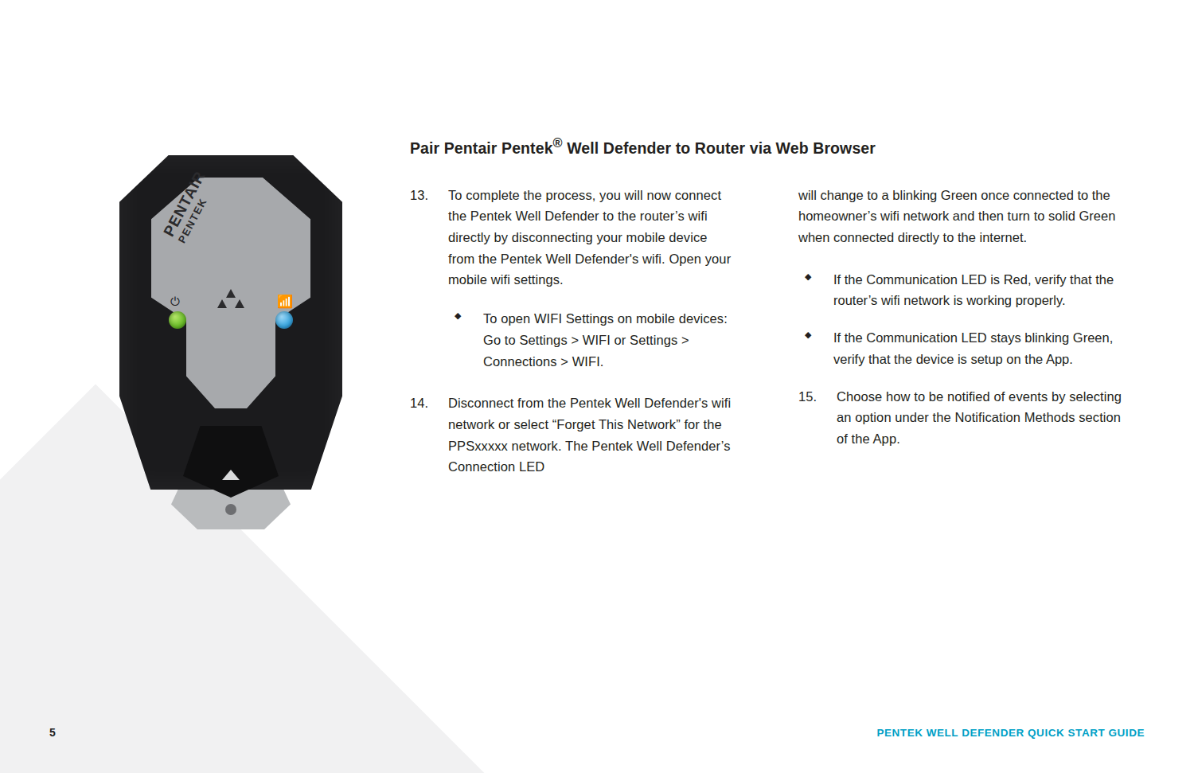PENTAIRPENTEK
⏻
📶
Pair Pentair Pentek® Well Defender to Router via Web Browser
13. To complete the process, you will now connect the Pentek Well Defender to the router’s wifi directly by disconnecting your mobile device from the Pentek Well Defender's wifi. Open your mobile wifi settings.
To open WIFI Settings on mobile devices: Go to Settings > WIFI or Settings > Connections > WIFI.
14. Disconnect from the Pentek Well Defender's wifi network or select “Forget This Network” for the PPSxxxxx network. The Pentek Well Defender’s Connection LED
will change to a blinking Green once connected to the homeowner’s wifi network and then turn to solid Green when connected directly to the internet.
If the Communication LED is Red, verify that the router’s wifi network is working properly.
If the Communication LED stays blinking Green, verify that the device is setup on the App.
15. Choose how to be notified of events by selecting an option under the Notification Methods section of the App.
5
PENTEK WELL DEFENDER QUICK START GUIDE